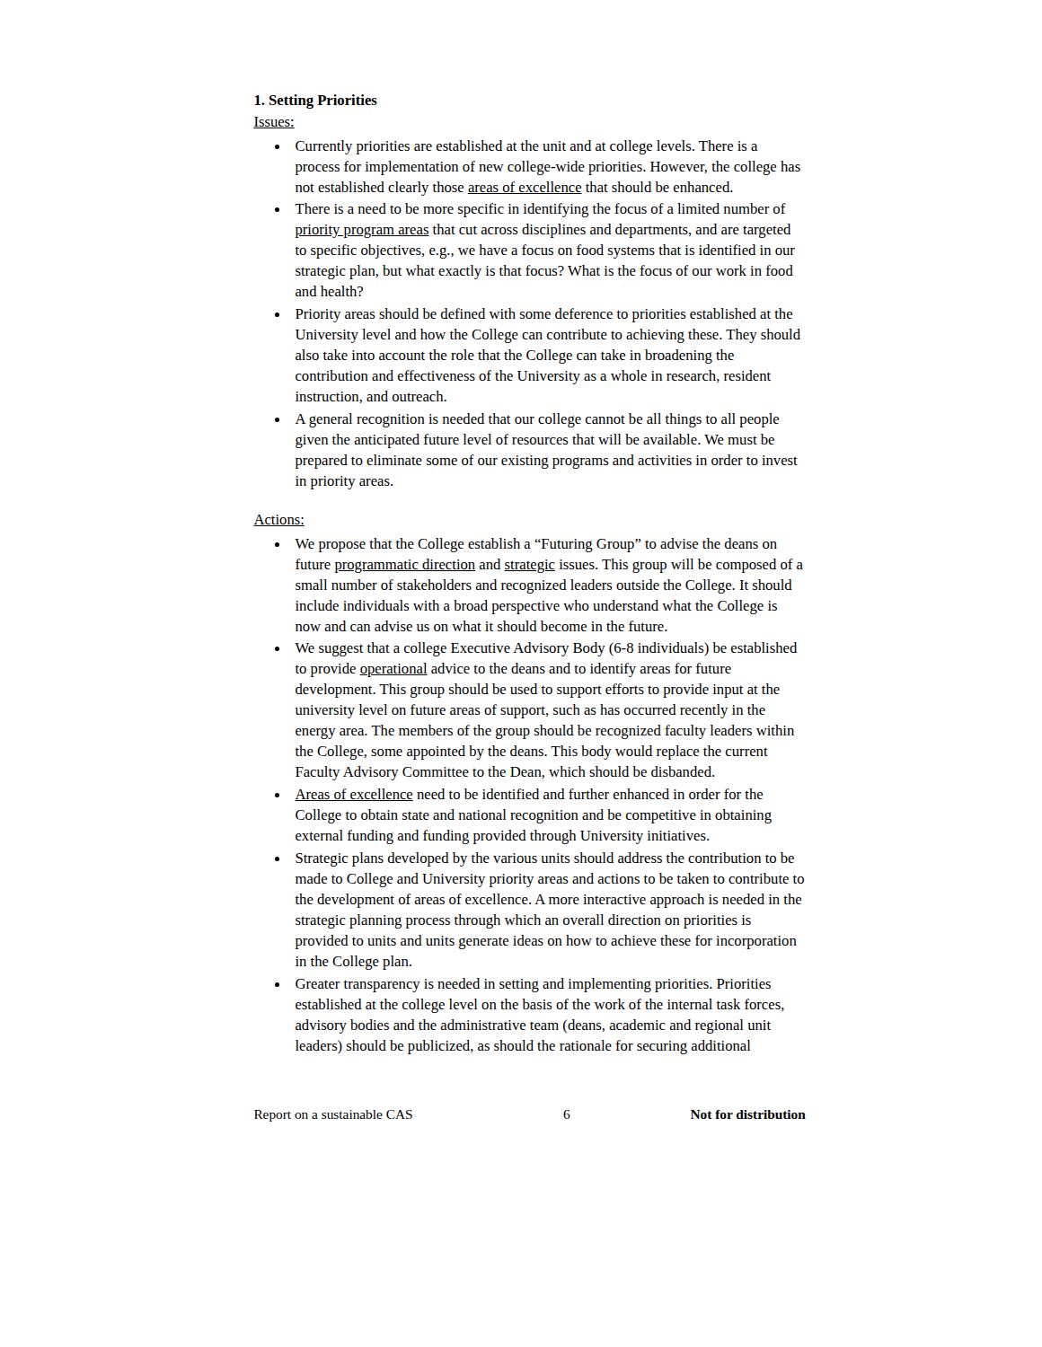1. Setting Priorities
Issues:
Currently priorities are established at the unit and at college levels. There is a process for implementation of new college-wide priorities. However, the college has not established clearly those areas of excellence that should be enhanced.
There is a need to be more specific in identifying the focus of a limited number of priority program areas that cut across disciplines and departments, and are targeted to specific objectives, e.g., we have a focus on food systems that is identified in our strategic plan, but what exactly is that focus? What is the focus of our work in food and health?
Priority areas should be defined with some deference to priorities established at the University level and how the College can contribute to achieving these. They should also take into account the role that the College can take in broadening the contribution and effectiveness of the University as a whole in research, resident instruction, and outreach.
A general recognition is needed that our college cannot be all things to all people given the anticipated future level of resources that will be available. We must be prepared to eliminate some of our existing programs and activities in order to invest in priority areas.
Actions:
We propose that the College establish a “Futuring Group” to advise the deans on future programmatic direction and strategic issues. This group will be composed of a small number of stakeholders and recognized leaders outside the College. It should include individuals with a broad perspective who understand what the College is now and can advise us on what it should become in the future.
We suggest that a college Executive Advisory Body (6-8 individuals) be established to provide operational advice to the deans and to identify areas for future development. This group should be used to support efforts to provide input at the university level on future areas of support, such as has occurred recently in the energy area. The members of the group should be recognized faculty leaders within the College, some appointed by the deans. This body would replace the current Faculty Advisory Committee to the Dean, which should be disbanded.
Areas of excellence need to be identified and further enhanced in order for the College to obtain state and national recognition and be competitive in obtaining external funding and funding provided through University initiatives.
Strategic plans developed by the various units should address the contribution to be made to College and University priority areas and actions to be taken to contribute to the development of areas of excellence. A more interactive approach is needed in the strategic planning process through which an overall direction on priorities is provided to units and units generate ideas on how to achieve these for incorporation in the College plan.
Greater transparency is needed in setting and implementing priorities. Priorities established at the college level on the basis of the work of the internal task forces, advisory bodies and the administrative team (deans, academic and regional unit leaders) should be publicized, as should the rationale for securing additional
Report on a sustainable CAS
6
Not for distribution